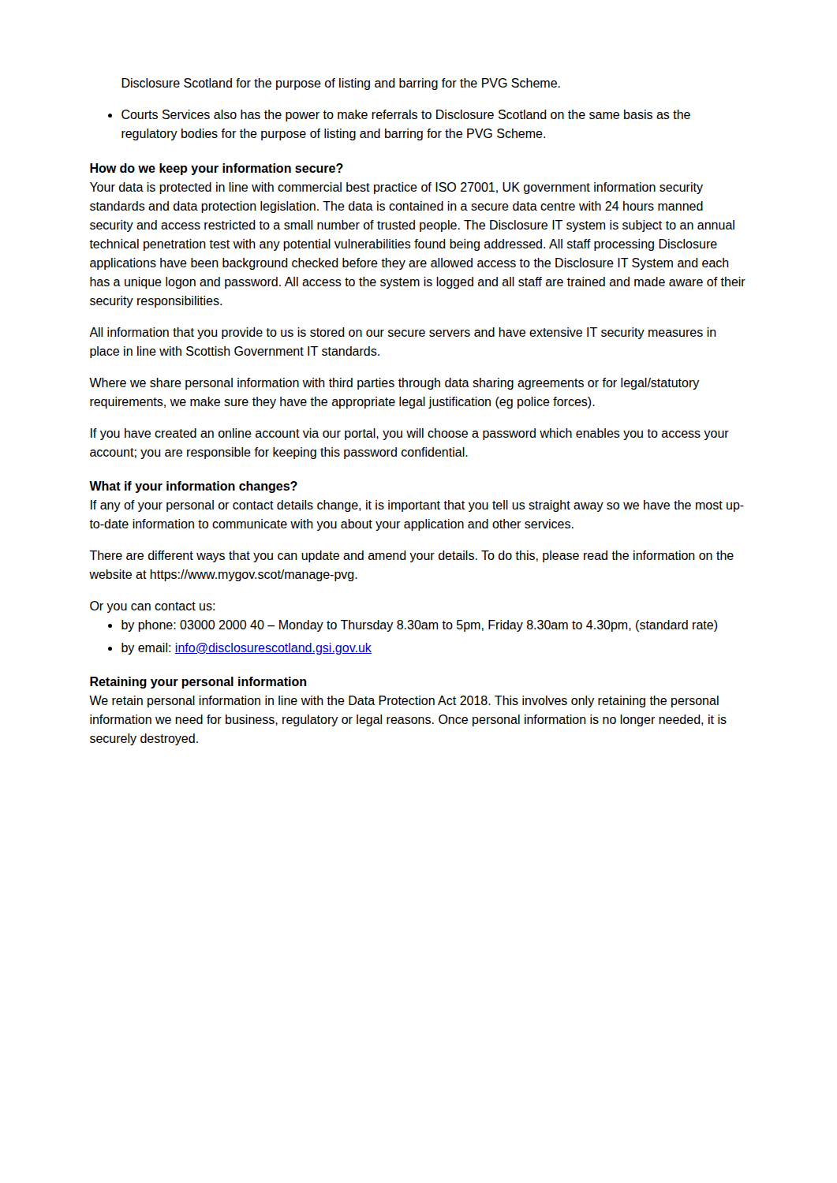Disclosure Scotland for the purpose of listing and barring for the PVG Scheme.
Courts Services also has the power to make referrals to Disclosure Scotland on the same basis as the regulatory bodies for the purpose of listing and barring for the PVG Scheme.
How do we keep your information secure?
Your data is protected in line with commercial best practice of ISO 27001, UK government information security standards and data protection legislation. The data is contained in a secure data centre with 24 hours manned security and access restricted to a small number of trusted people. The Disclosure IT system is subject to an annual technical penetration test with any potential vulnerabilities found being addressed. All staff processing Disclosure applications have been background checked before they are allowed access to the Disclosure IT System and each has a unique logon and password. All access to the system is logged and all staff are trained and made aware of their security responsibilities.
All information that you provide to us is stored on our secure servers and have extensive IT security measures in place in line with Scottish Government IT standards.
Where we share personal information with third parties through data sharing agreements or for legal/statutory requirements, we make sure they have the appropriate legal justification (eg police forces).
If you have created an online account via our portal, you will choose a password which enables you to access your account; you are responsible for keeping this password confidential.
What if your information changes?
If any of your personal or contact details change, it is important that you tell us straight away so we have the most up-to-date information to communicate with you about your application and other services.
There are different ways that you can update and amend your details. To do this, please read the information on the website at https://www.mygov.scot/manage-pvg.
Or you can contact us:
by phone: 03000 2000 40 – Monday to Thursday 8.30am to 5pm, Friday 8.30am to 4.30pm, (standard rate)
by email: info@disclosurescotland.gsi.gov.uk
Retaining your personal information
We retain personal information in line with the Data Protection Act 2018. This involves only retaining the personal information we need for business, regulatory or legal reasons. Once personal information is no longer needed, it is securely destroyed.